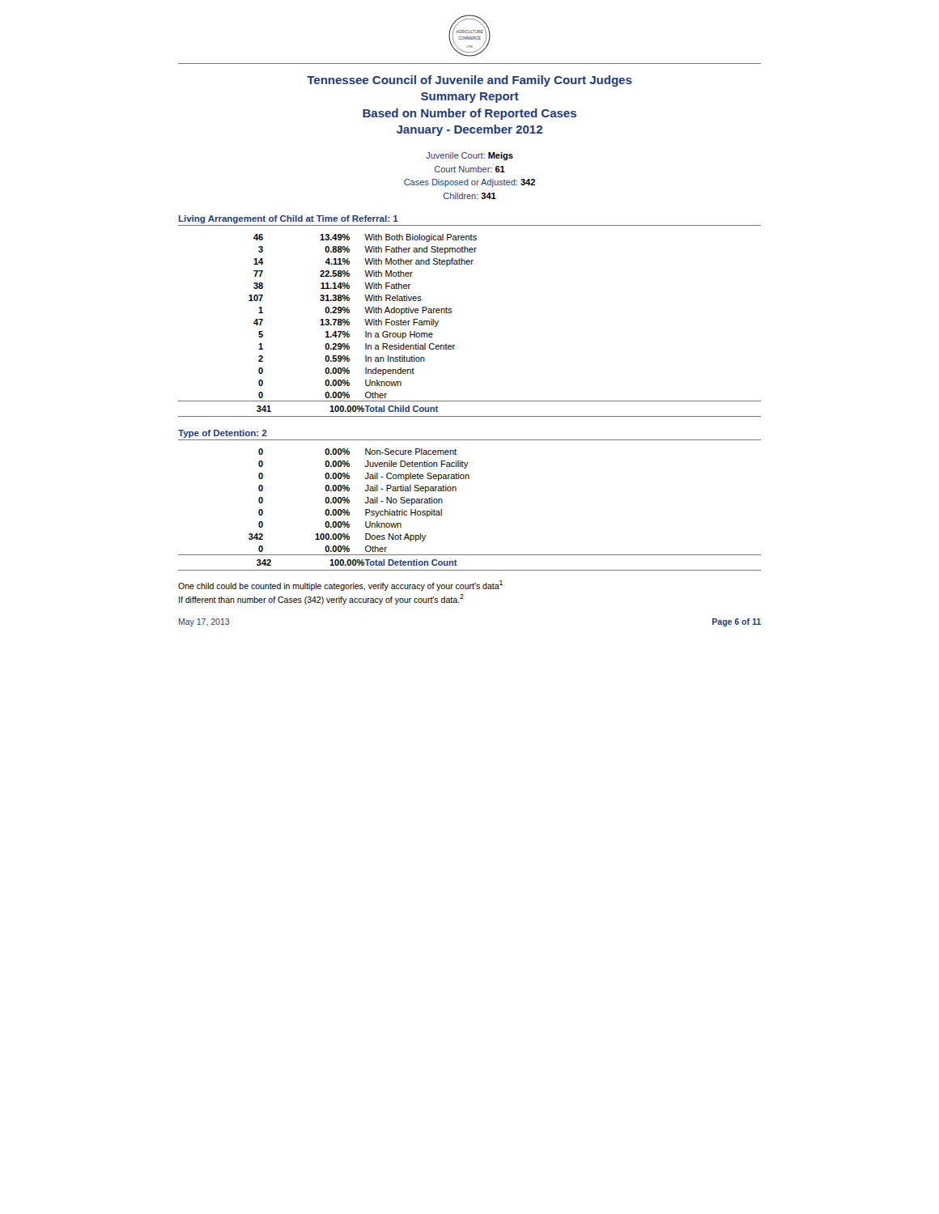Tennessee Council of Juvenile and Family Court Judges
Summary Report
Based on Number of Reported Cases
January - December 2012
Juvenile Court: Meigs
Court Number: 61
Cases Disposed or Adjusted: 342
Children: 341
Living Arrangement of Child at Time of Referral: 1
| 46 | 13.49% | With Both Biological Parents |
| 3 | 0.88% | With Father and Stepmother |
| 14 | 4.11% | With Mother and Stepfather |
| 77 | 22.58% | With Mother |
| 38 | 11.14% | With Father |
| 107 | 31.38% | With Relatives |
| 1 | 0.29% | With Adoptive Parents |
| 47 | 13.78% | With Foster Family |
| 5 | 1.47% | In a Group Home |
| 1 | 0.29% | In a Residential Center |
| 2 | 0.59% | In an Institution |
| 0 | 0.00% | Independent |
| 0 | 0.00% | Unknown |
| 0 | 0.00% | Other |
| 341 | 100.00% | Total Child Count |
Type of Detention: 2
| 0 | 0.00% | Non-Secure Placement |
| 0 | 0.00% | Juvenile Detention Facility |
| 0 | 0.00% | Jail - Complete Separation |
| 0 | 0.00% | Jail - Partial Separation |
| 0 | 0.00% | Jail - No Separation |
| 0 | 0.00% | Psychiatric Hospital |
| 0 | 0.00% | Unknown |
| 342 | 100.00% | Does Not Apply |
| 0 | 0.00% | Other |
| 342 | 100.00% | Total Detention Count |
One child could be counted in multiple categories, verify accuracy of your court's data1
If different than number of Cases (342) verify accuracy of your court's data.2
May 17, 2013 Page 6 of 11